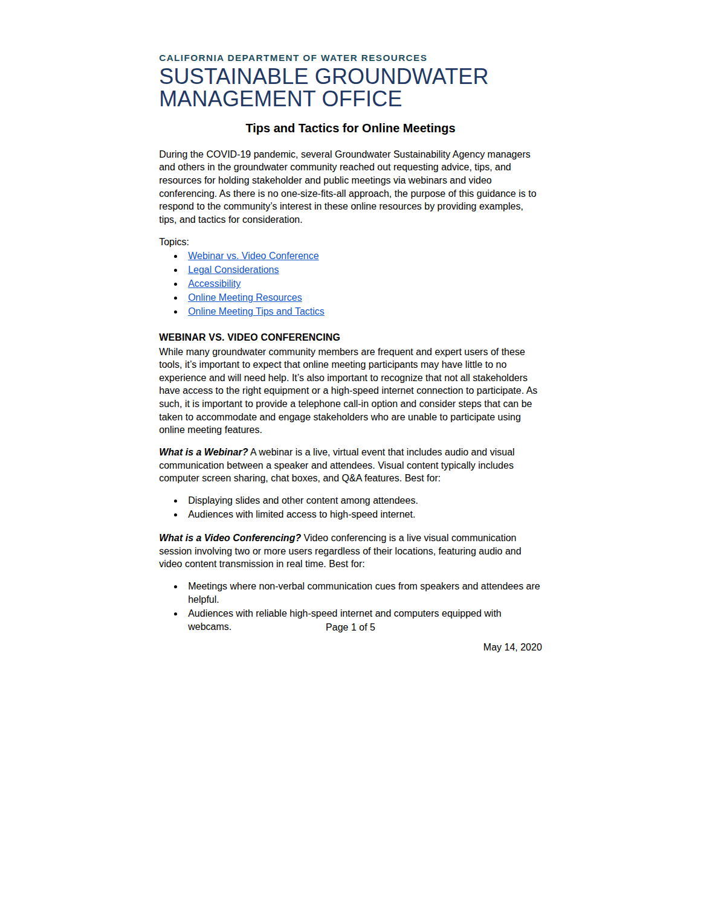CALIFORNIA DEPARTMENT OF WATER RESOURCES
SUSTAINABLE GROUNDWATER
MANAGEMENT OFFICE
Tips and Tactics for Online Meetings
During the COVID-19 pandemic, several Groundwater Sustainability Agency managers and others in the groundwater community reached out requesting advice, tips, and resources for holding stakeholder and public meetings via webinars and video conferencing. As there is no one-size-fits-all approach, the purpose of this guidance is to respond to the community’s interest in these online resources by providing examples, tips, and tactics for consideration.
Topics:
Webinar vs. Video Conference
Legal Considerations
Accessibility
Online Meeting Resources
Online Meeting Tips and Tactics
Webinar vs. Video Conferencing
While many groundwater community members are frequent and expert users of these tools, it’s important to expect that online meeting participants may have little to no experience and will need help. It’s also important to recognize that not all stakeholders have access to the right equipment or a high-speed internet connection to participate. As such, it is important to provide a telephone call-in option and consider steps that can be taken to accommodate and engage stakeholders who are unable to participate using online meeting features.
What is a Webinar? A webinar is a live, virtual event that includes audio and visual communication between a speaker and attendees. Visual content typically includes computer screen sharing, chat boxes, and Q&A features. Best for:
Displaying slides and other content among attendees.
Audiences with limited access to high-speed internet.
What is a Video Conferencing? Video conferencing is a live visual communication session involving two or more users regardless of their locations, featuring audio and video content transmission in real time. Best for:
Meetings where non-verbal communication cues from speakers and attendees are helpful.
Audiences with reliable high-speed internet and computers equipped with webcams.
Page 1 of 5
May 14, 2020